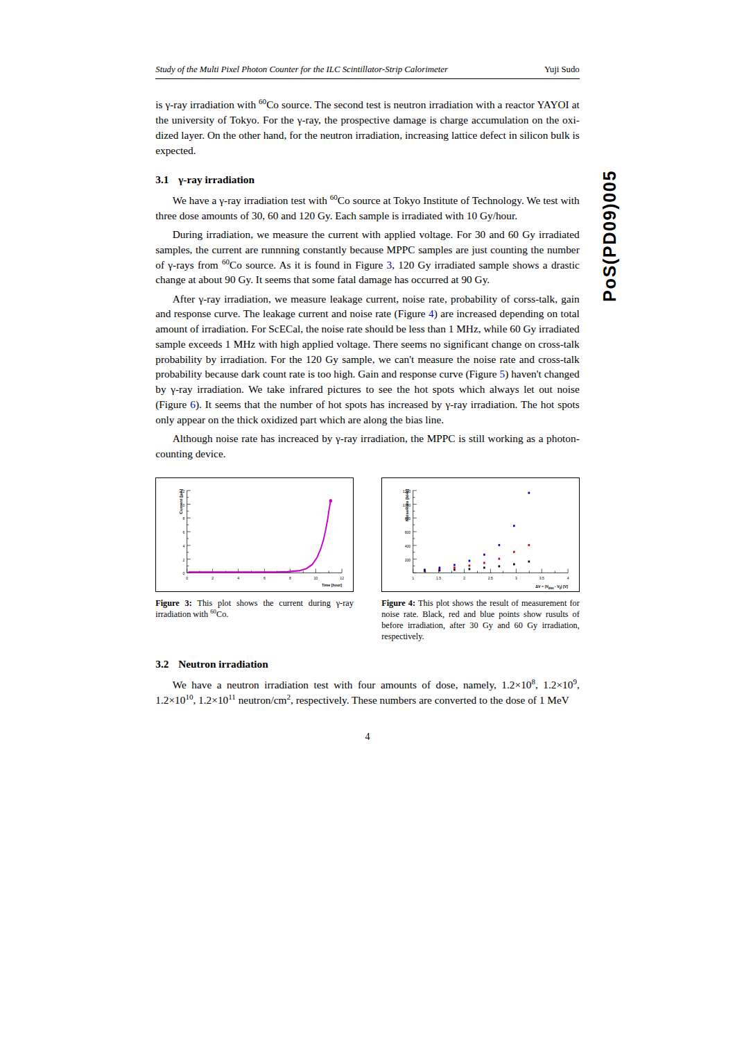Study of the Multi Pixel Photon Counter for the ILC Scintillator-Strip Calorimeter Yuji Sudo
PoS(PD09)005
is γ-ray irradiation with 60Co source. The second test is neutron irradiation with a reactor YAYOI at the university of Tokyo. For the γ-ray, the prospective damage is charge accumulation on the oxidized layer. On the other hand, for the neutron irradiation, increasing lattice defect in silicon bulk is expected.
3.1γ-ray irradiation
We have a γ-ray irradiation test with 60Co source at Tokyo Institute of Technology. We test with three dose amounts of 30, 60 and 120 Gy. Each sample is irradiated with 10 Gy/hour.
During irradiation, we measure the current with applied voltage. For 30 and 60 Gy irradiated samples, the current are runnning constantly because MPPC samples are just counting the number of γ-rays from 60Co source. As it is found in Figure 3, 120 Gy irradiated sample shows a drastic change at about 90 Gy. It seems that some fatal damage has occurred at 90 Gy.
After γ-ray irradiation, we measure leakage current, noise rate, probability of corss-talk, gain and response curve. The leakage current and noise rate (Figure 4) are increased depending on total amount of irradiation. For ScECal, the noise rate should be less than 1 MHz, while 60 Gy irradiated sample exceeds 1 MHz with high applied voltage. There seems no significant change on cross-talk probability by irradiation. For the 120 Gy sample, we can't measure the noise rate and cross-talk probability because dark count rate is too high. Gain and response curve (Figure 5) haven't changed by γ-ray irradiation. We take infrared pictures to see the hot spots which always let out noise (Figure 6). It seems that the number of hot spots has increased by γ-ray irradiation. The hot spots only appear on the thick oxidized part which are along the bias line.
Although noise rate has increaced by γ-ray irradiation, the MPPC is still working as a photon-counting device.
0 2 4 6 8 10 12 0 2 4 6 8 10 12 Time [hour] Current [µA]
Figure 3: This plot shows the current during γ-ray irradiation with 60Co.
200 400 600 800 1000 1200 1 1.5 2 2.5 3 3.5 4 ΔV = |Vbias - V0| [V] NoiseRate [kHz]
Figure 4: This plot shows the result of measurement for noise rate. Black, red and blue points show rusults of before irradiation, after 30 Gy and 60 Gy irradiation, respectively.
3.2 Neutron irradiation
We have a neutron irradiation test with four amounts of dose, namely, 1.2×108, 1.2×109, 1.2×1010, 1.2×1011 neutron/cm2, respectively. These numbers are converted to the dose of 1 MeV
4